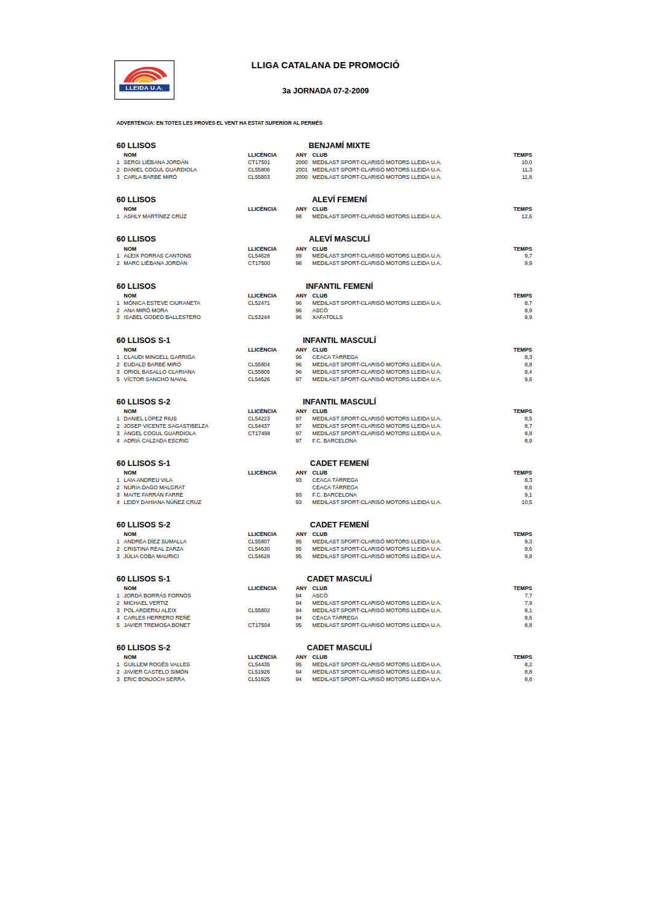LLEIDA U.A.
LLIGA CATALANA DE PROMOCIÓ
3a JORNADA 07-2-2009
ADVERTÈNCIA: EN TOTES LES PROVES EL VENT HA ESTAT SUPERIOR AL PERMÉS
60 LLISOS BENJAMÍ MIXTE
| | NOM | LLICÈNCIA | ANY | CLUB | TEMPS |
| --- | --- | --- | --- | --- | --- |
| 1 | SERGI LIÉBANA JORDÁN | CT17501 | 2000 | MEDILAST SPORT-CLARISÓ MOTORS LLEIDA U.A. | 10,0 |
| 2 | DANIEL COGUL GUARDIOLA | CL55806 | 2001 | MEDILAST SPORT-CLARISÓ MOTORS LLEIDA U.A. | 11,3 |
| 3 | CARLA BARBÉ MIRÓ | CL55803 | 2000 | MEDILAST SPORT-CLARISÓ MOTORS LLEIDA U.A. | 11,8 |
60 LLISOS ALEVÍ FEMENÍ
| | NOM | LLICÈNCIA | ANY | CLUB | TEMPS |
| --- | --- | --- | --- | --- | --- |
| 1 | ASHLY MARTÍNEZ CRUZ | | 98 | MEDILAST SPORT-CLARISÓ MOTORS LLEIDA U.A. | 12,6 |
60 LLISOS ALEVÍ MASCULÍ
| | NOM | LLICÈNCIA | ANY | CLUB | TEMPS |
| --- | --- | --- | --- | --- | --- |
| 1 | ALEIX PORRAS CANTONS | CL54628 | 99 | MEDILAST SPORT-CLARISÓ MOTORS LLEIDA U.A. | 9,7 |
| 2 | MARC LIÉBANA JORDÁN | CT17500 | 98 | MEDILAST SPORT-CLARISÓ MOTORS LLEIDA U.A. | 9,9 |
60 LLISOS INFANTIL FEMENÍ
| | NOM | LLICÈNCIA | ANY | CLUB | TEMPS |
| --- | --- | --- | --- | --- | --- |
| 1 | MÒNICA ESTEVE CIURANETA | CL52471 | 96 | MEDILAST SPORT-CLARISÓ MOTORS LLEIDA U.A. | 8,7 |
| 2 | ANA MIRÓ MORA | | 96 | ASCÓ | 8,9 |
| 3 | ISABEL GODED BALLESTERO | CL53244 | 96 | XAFATOLLS | 9,9 |
60 LLISOS S-1 INFANTIL MASCULÍ
| | NOM | LLICÈNCIA | ANY | CLUB | TEMPS |
| --- | --- | --- | --- | --- | --- |
| 1 | CLAUDI MINGELL GARRIGA | | 96 | CEACA TÀRREGA | 8,3 |
| 2 | EUDALD BARBÉ MIRÓ | CL55804 | 96 | MEDILAST SPORT-CLARISÓ MOTORS LLEIDA U.A. | 8,8 |
| 3 | ORIOL BASALLO CLARIANA | CL55805 | 96 | MEDILAST SPORT-CLARISÓ MOTORS LLEIDA U.A. | 9,4 |
| 5 | VÍCTOR SANCHO NAVAL | CL54626 | 97 | MEDILAST SPORT-CLARISÓ MOTORS LLEIDA U.A. | 9,6 |
60 LLISOS S-2 INFANTIL MASCULÍ
| | NOM | LLICÈNCIA | ANY | CLUB | TEMPS |
| --- | --- | --- | --- | --- | --- |
| 1 | DANIEL LÓPEZ RIUS | CL54223 | 97 | MEDILAST SPORT-CLARISÓ MOTORS LLEIDA U.A. | 8,5 |
| 2 | JOSEP VICENTE SAGASTIBELZA | CL54437 | 97 | MEDILAST SPORT-CLARISÓ MOTORS LLEIDA U.A. | 8,7 |
| 3 | ÀNGEL COGUL GUARDIOLA | CT17498 | 97 | MEDILAST SPORT-CLARISÓ MOTORS LLEIDA U.A. | 8,8 |
| 4 | ADRIÀ CALZADA ESCRIG | | 97 | F.C. BARCELONA | 8,9 |
60 LLISOS S-1 CADET FEMENÍ
| | NOM | LLICÈNCIA | ANY | CLUB | TEMPS |
| --- | --- | --- | --- | --- | --- |
| 1 | LAIA ANDREU VILA | | 93 | CEACA TÀRREGA | 8,3 |
| 2 | NÚRIA DAGO MALGRAT | | | CEACA TÀRREGA | 8,6 |
| 3 | MAITE FARRÁN FARRÉ | | 93 | F.C. BARCELONA | 9,1 |
| 4 | LEIDY DAHIANA NÚÑEZ CRUZ | | 93 | MEDILAST SPORT-CLARISÓ MOTORS LLEIDA U.A. | 10,5 |
60 LLISOS S-2 CADET FEMENÍ
| | NOM | LLICÈNCIA | ANY | CLUB | TEMPS |
| --- | --- | --- | --- | --- | --- |
| 1 | ANDREA DÍEZ SUMALLA | CL55807 | 95 | MEDILAST SPORT-CLARISÓ MOTORS LLEIDA U.A. | 9,3 |
| 2 | CRISTINA REAL ZARZA | CL54630 | 95 | MEDILAST SPORT-CLARISÓ MOTORS LLEIDA U.A. | 9,6 |
| 3 | JÚLIA COBA MAURICI | CL54629 | 95 | MEDILAST SPORT-CLARISÓ MOTORS LLEIDA U.A. | 9,8 |
60 LLISOS S-1 CADET MASCULÍ
| | NOM | LLICÈNCIA | ANY | CLUB | TEMPS |
| --- | --- | --- | --- | --- | --- |
| 1 | JORDÁ BORRÁS FORNÓS | | 94 | ASCÓ | 7,7 |
| 2 | MICHAEL VERTIZ | | 94 | MEDILAST SPORT-CLARISÓ MOTORS LLEIDA U.A. | 7,9 |
| 3 | POL ARDERIU ALEIX | CL55802 | 94 | MEDILAST SPORT-CLARISÓ MOTORS LLEIDA U.A. | 8,1 |
| 4 | CARLES HERRERO REÑÉ | | 94 | CEACA TÀRREGA | 8,6 |
| 5 | JAVIER TREMOSA BONET | CT17504 | 95 | MEDILAST SPORT-CLARISÓ MOTORS LLEIDA U.A. | 8,8 |
60 LLISOS S-2 CADET MASCULÍ
| | NOM | LLICÈNCIA | ANY | CLUB | TEMPS |
| --- | --- | --- | --- | --- | --- |
| 1 | GUILLEM ROGÉS VALLES | CL54435 | 95 | MEDILAST SPORT-CLARISÓ MOTORS LLEIDA U.A. | 8,2 |
| 2 | JAVIER CASTELO SIMÓN | CL51926 | 94 | MEDILAST SPORT-CLARISÓ MOTORS LLEIDA U.A. | 8,8 |
| 3 | ERIC BONJOCH SERRA | CL51925 | 94 | MEDILAST SPORT-CLARISÓ MOTORS LLEIDA U.A. | 8,8 |